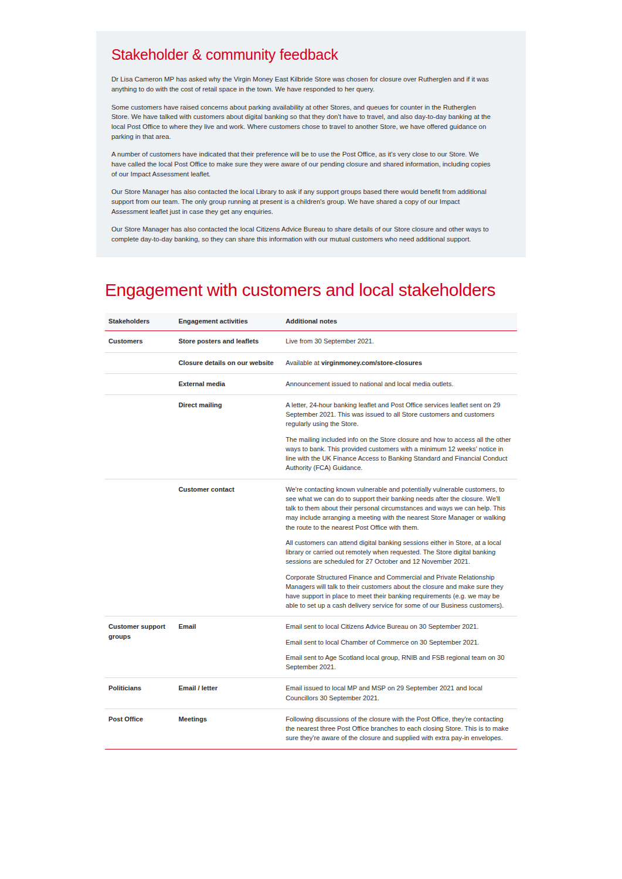Stakeholder & community feedback
Dr Lisa Cameron MP has asked why the Virgin Money East Kilbride Store was chosen for closure over Rutherglen and if it was anything to do with the cost of retail space in the town. We have responded to her query.
Some customers have raised concerns about parking availability at other Stores, and queues for counter in the Rutherglen Store. We have talked with customers about digital banking so that they don't have to travel, and also day-to-day banking at the local Post Office to where they live and work. Where customers chose to travel to another Store, we have offered guidance on parking in that area.
A number of customers have indicated that their preference will be to use the Post Office, as it's very close to our Store. We have called the local Post Office to make sure they were aware of our pending closure and shared information, including copies of our Impact Assessment leaflet.
Our Store Manager has also contacted the local Library to ask if any support groups based there would benefit from additional support from our team. The only group running at present is a children's group. We have shared a copy of our Impact Assessment leaflet just in case they get any enquiries.
Our Store Manager has also contacted the local Citizens Advice Bureau to share details of our Store closure and other ways to complete day-to-day banking, so they can share this information with our mutual customers who need additional support.
Engagement with customers and local stakeholders
| Stakeholders | Engagement activities | Additional notes |
| --- | --- | --- |
| Customers | Store posters and leaflets | Live from 30 September 2021. |
| | Closure details on our website | Available at virginmoney.com/store-closures |
| | External media | Announcement issued to national and local media outlets. |
| | Direct mailing | A letter, 24-hour banking leaflet and Post Office services leaflet sent on 29 September 2021. This was issued to all Store customers and customers regularly using the Store. The mailing included info on the Store closure and how to access all the other ways to bank. This provided customers with a minimum 12 weeks' notice in line with the UK Finance Access to Banking Standard and Financial Conduct Authority (FCA) Guidance. |
| | Customer contact | We're contacting known vulnerable and potentially vulnerable customers, to see what we can do to support their banking needs after the closure. We'll talk to them about their personal circumstances and ways we can help. This may include arranging a meeting with the nearest Store Manager or walking the route to the nearest Post Office with them. All customers can attend digital banking sessions either in Store, at a local library or carried out remotely when requested. The Store digital banking sessions are scheduled for 27 October and 12 November 2021. Corporate Structured Finance and Commercial and Private Relationship Managers will talk to their customers about the closure and make sure they have support in place to meet their banking requirements (e.g. we may be able to set up a cash delivery service for some of our Business customers). |
| Customer support groups | Email | Email sent to local Citizens Advice Bureau on 30 September 2021. Email sent to local Chamber of Commerce on 30 September 2021. Email sent to Age Scotland local group, RNIB and FSB regional team on 30 September 2021. |
| Politicians | Email / letter | Email issued to local MP and MSP on 29 September 2021 and local Councillors 30 September 2021. |
| Post Office | Meetings | Following discussions of the closure with the Post Office, they're contacting the nearest three Post Office branches to each closing Store. This is to make sure they're aware of the closure and supplied with extra pay-in envelopes. |